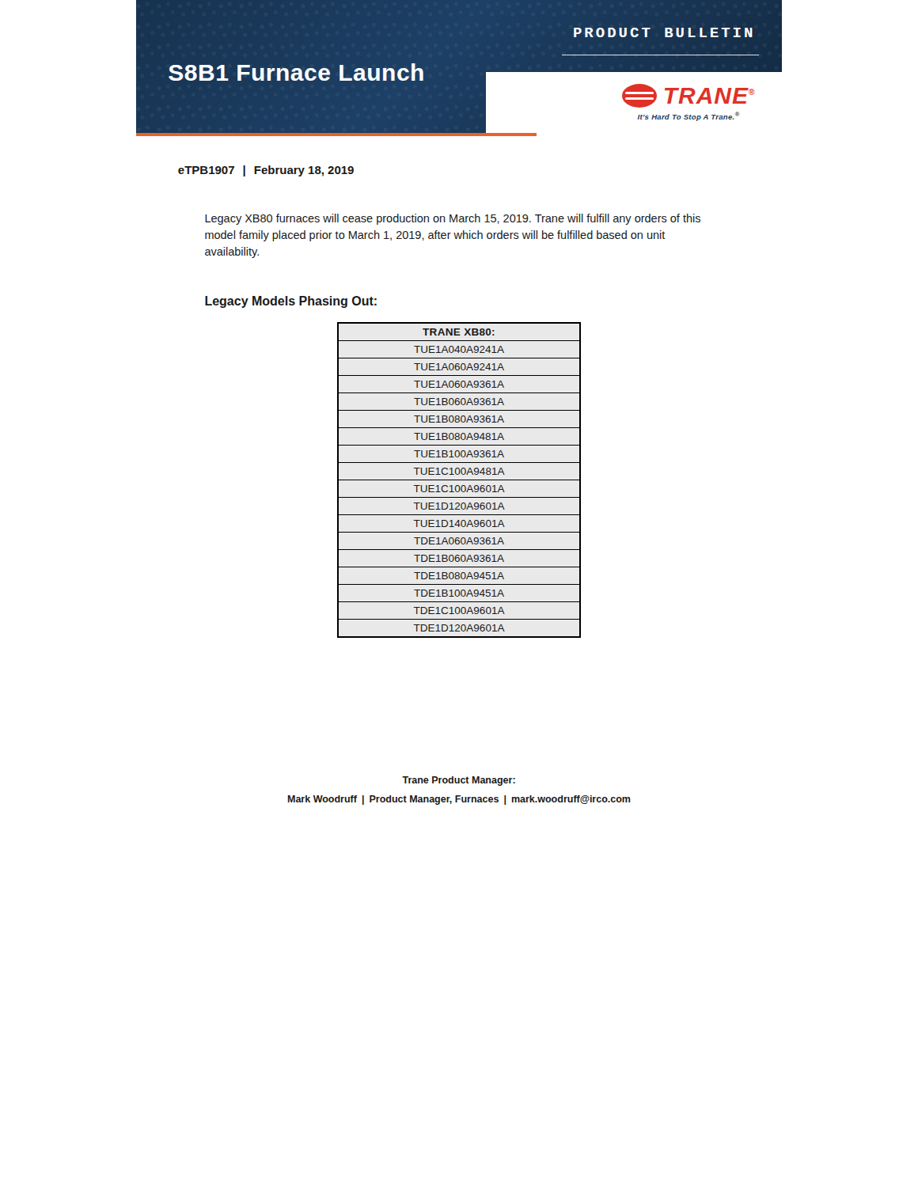PRODUCT BULLETIN
S8B1 Furnace Launch
TRANE®
It’s Hard To Stop A Trane.®
eTPB1907|February 18, 2019
Legacy XB80 furnaces will cease production on March 15, 2019. Trane will fulfill any orders of this model family placed prior to March 1, 2019, after which orders will be fulfilled based on unit availability.
Legacy Models Phasing Out:
| TRANE XB80: |
| --- |
| TUE1A040A9241A |
| TUE1A060A9241A |
| TUE1A060A9361A |
| TUE1B060A9361A |
| TUE1B080A9361A |
| TUE1B080A9481A |
| TUE1B100A9361A |
| TUE1C100A9481A |
| TUE1C100A9601A |
| TUE1D120A9601A |
| TUE1D140A9601A |
| TDE1A060A9361A |
| TDE1B060A9361A |
| TDE1B080A9451A |
| TDE1B100A9451A |
| TDE1C100A9601A |
| TDE1D120A9601A |
Trane Product Manager: Mark Woodruff|Product Manager, Furnaces|mark.woodruff@irco.com